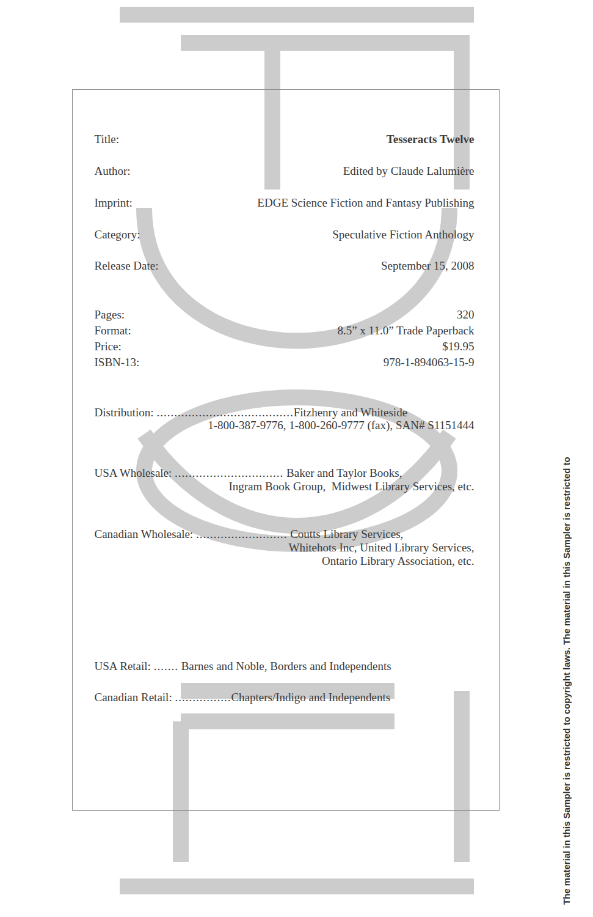The material in this Sampler is restricted to copyright laws. The material in this Sampler is restricted to
The material in this Sampler is restricted to copyright laws. The material in this Sampler is restricted to
| Title: | Tesseracts Twelve |
| Author: | Edited by Claude Lalumière |
| Imprint: | EDGE Science Fiction and Fantasy Publishing |
| Category: | Speculative Fiction Anthology |
| Release Date: | September 15, 2008 |
| Pages: | 320 |
| Format: | 8.5” x 11.0” Trade Paperback |
| Price: | $19.95 |
| ISBN-13: | 978-1-894063-15-9 |
Distribution: ....................................... Fitzhenry and Whiteside
1-800-387-9776, 1-800-260-9777 (fax), SAN# S1151444
USA Wholesale: ............................... Baker and Taylor Books,
Ingram Book Group, Midwest Library Services, etc.
Canadian Wholesale: .......................... Coutts Library Services,
Whitehots Inc, United Library Services,
Ontario Library Association, etc.
USA Retail: ....... Barnes and Noble, Borders and Independents
Canadian Retail: ................ Chapters/Indigo and Independents